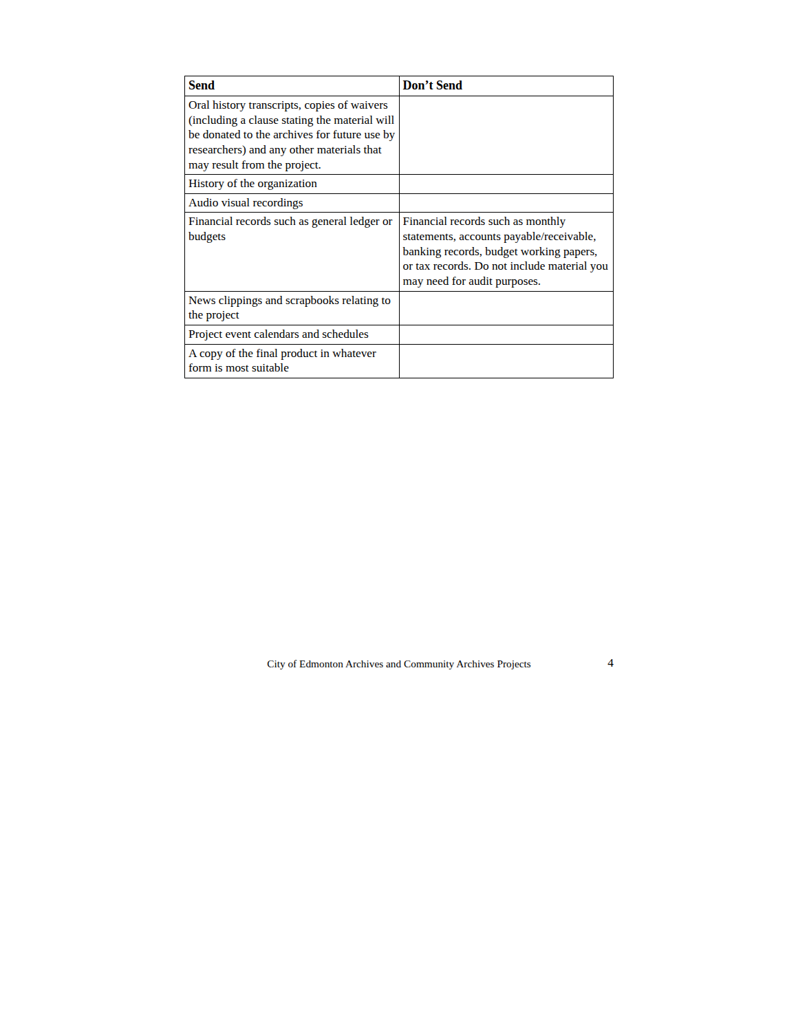| Send | Don’t Send |
| --- | --- |
| Oral history transcripts, copies of waivers (including a clause stating the material will be donated to the archives for future use by researchers) and any other materials that may result from the project. | |
| History of the organization | |
| Audio visual recordings | |
| Financial records such as general ledger or budgets | Financial records such as monthly statements, accounts payable/receivable, banking records, budget working papers, or tax records. Do not include material you may need for audit purposes. |
| News clippings and scrapbooks relating to the project | |
| Project event calendars and schedules | |
| A copy of the final product in whatever form is most suitable | |
City of Edmonton Archives and Community Archives Projects
4